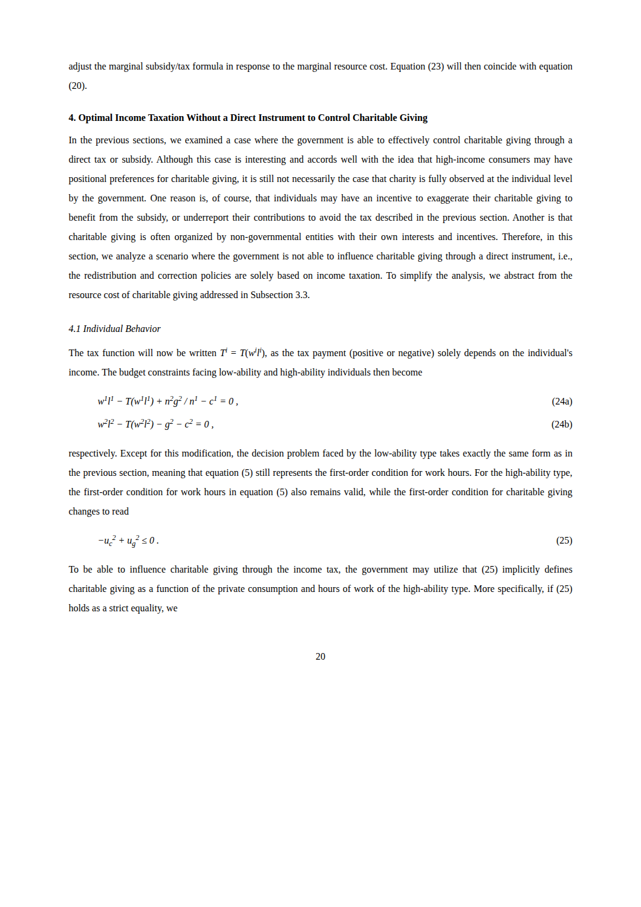adjust the marginal subsidy/tax formula in response to the marginal resource cost. Equation (23) will then coincide with equation (20).
4. Optimal Income Taxation Without a Direct Instrument to Control Charitable Giving
In the previous sections, we examined a case where the government is able to effectively control charitable giving through a direct tax or subsidy. Although this case is interesting and accords well with the idea that high-income consumers may have positional preferences for charitable giving, it is still not necessarily the case that charity is fully observed at the individual level by the government. One reason is, of course, that individuals may have an incentive to exaggerate their charitable giving to benefit from the subsidy, or underreport their contributions to avoid the tax described in the previous section. Another is that charitable giving is often organized by non-governmental entities with their own interests and incentives. Therefore, in this section, we analyze a scenario where the government is not able to influence charitable giving through a direct instrument, i.e., the redistribution and correction policies are solely based on income taxation. To simplify the analysis, we abstract from the resource cost of charitable giving addressed in Subsection 3.3.
4.1 Individual Behavior
The tax function will now be written Ti = T(wili), as the tax payment (positive or negative) solely depends on the individual's income. The budget constraints facing low-ability and high-ability individuals then become
w1l1 − T(w1l1) + n2g2 / n1 − c1 = 0 , (24a)
w2l2 − T(w2l2) − g2 − c2 = 0 , (24b)
respectively. Except for this modification, the decision problem faced by the low-ability type takes exactly the same form as in the previous section, meaning that equation (5) still represents the first-order condition for work hours. For the high-ability type, the first-order condition for work hours in equation (5) also remains valid, while the first-order condition for charitable giving changes to read
−uc2 + ug2 ≤ 0 . (25)
To be able to influence charitable giving through the income tax, the government may utilize that (25) implicitly defines charitable giving as a function of the private consumption and hours of work of the high-ability type. More specifically, if (25) holds as a strict equality, we
20